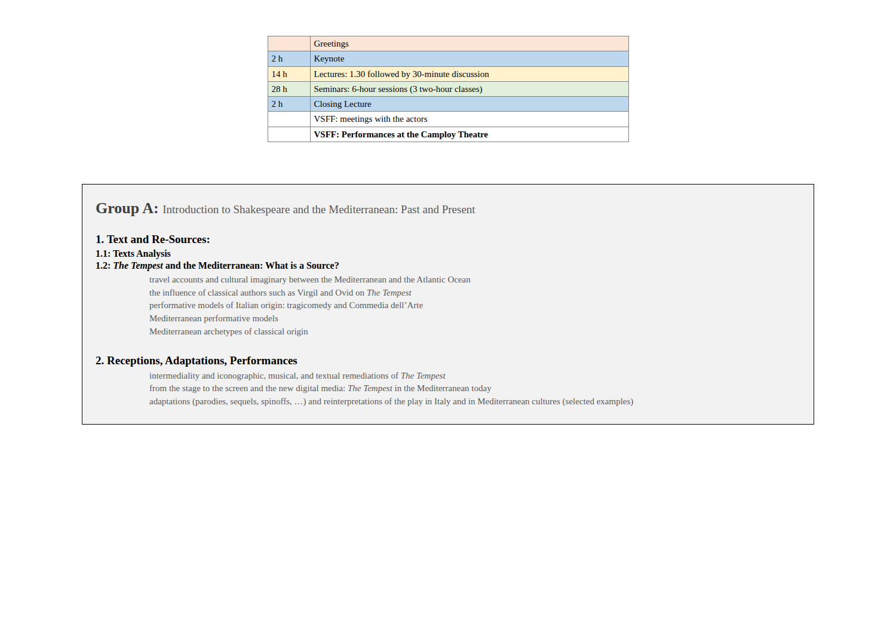| | Greetings |
| 2 h | Keynote |
| 14 h | Lectures: 1.30 followed by 30-minute discussion |
| 28 h | Seminars: 6-hour sessions (3 two-hour classes) |
| 2 h | Closing Lecture |
| | VSFF: meetings with the actors |
| | VSFF: Performances at the Camploy Theatre |
Group A: Introduction to Shakespeare and the Mediterranean: Past and Present
1. Text and Re-Sources:
1.1: Texts Analysis
1.2: The Tempest and the Mediterranean: What is a Source?
travel accounts and cultural imaginary between the Mediterranean and the Atlantic Ocean
the influence of classical authors such as Virgil and Ovid on The Tempest
performative models of Italian origin: tragicomedy and Commedia dell’Arte
Mediterranean performative models
Mediterranean archetypes of classical origin
2. Receptions, Adaptations, Performances
intermediality and iconographic, musical, and textual remediations of The Tempest
from the stage to the screen and the new digital media: The Tempest in the Mediterranean today
adaptations (parodies, sequels, spinoffs, …) and reinterpretations of the play in Italy and in Mediterranean cultures (selected examples)